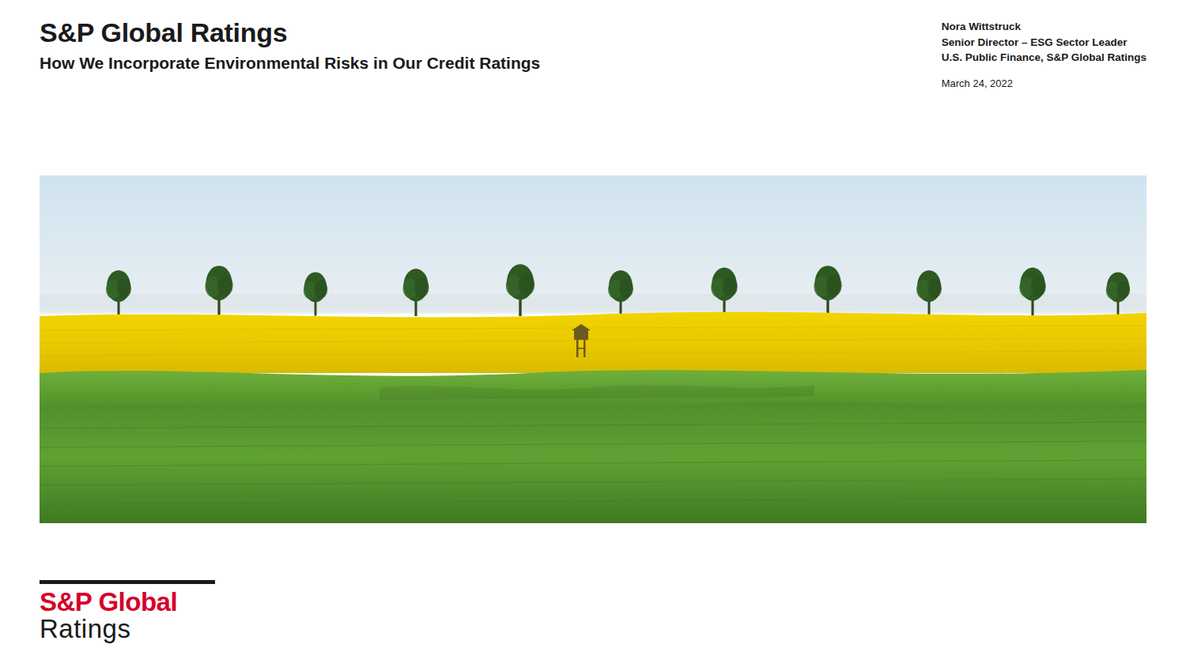S&P Global Ratings
How We Incorporate Environmental Risks in Our Credit Ratings
Nora Wittstruck
Senior Director – ESG Sector Leader
U.S. Public Finance, S&P Global Ratings
March 24, 2022
S&P Global
Ratings